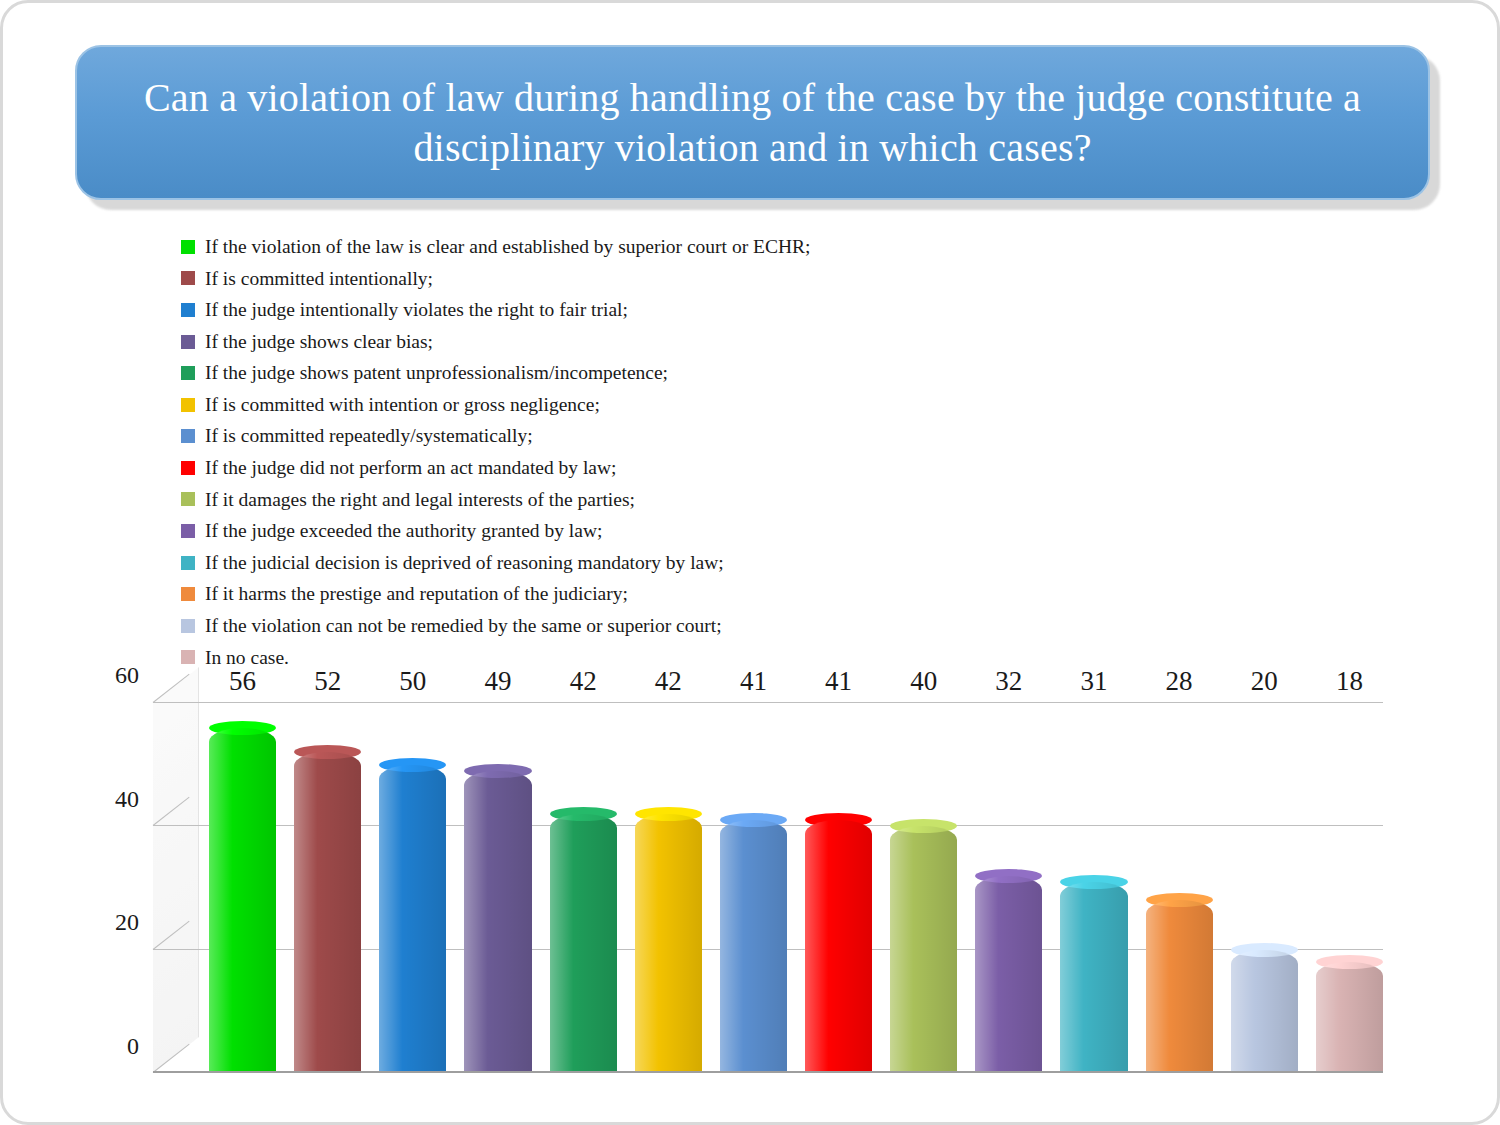Can a violation of law during handling of the case by the judge constitute a disciplinary violation and in which cases?
If the violation of the law is clear and established by superior court or ECHR;
If is committed intentionally;
If the judge intentionally violates the right to fair trial;
If the judge shows clear bias;
If the judge shows patent unprofessionalism/incompetence;
If is committed with intention or gross negligence;
If is committed repeatedly/systematically;
If the judge did not perform an act mandated by law;
If it damages the right and legal interests of the parties;
If the judge exceeded the authority granted by law;
If the judicial decision is deprived of reasoning mandatory by law;
If it harms the prestige and reputation of the judiciary;
If the violation can not be remedied by the same or superior court;
In no case.
0
20
40
60
56
52
50
49
42
42
41
41
40
32
31
28
20
18